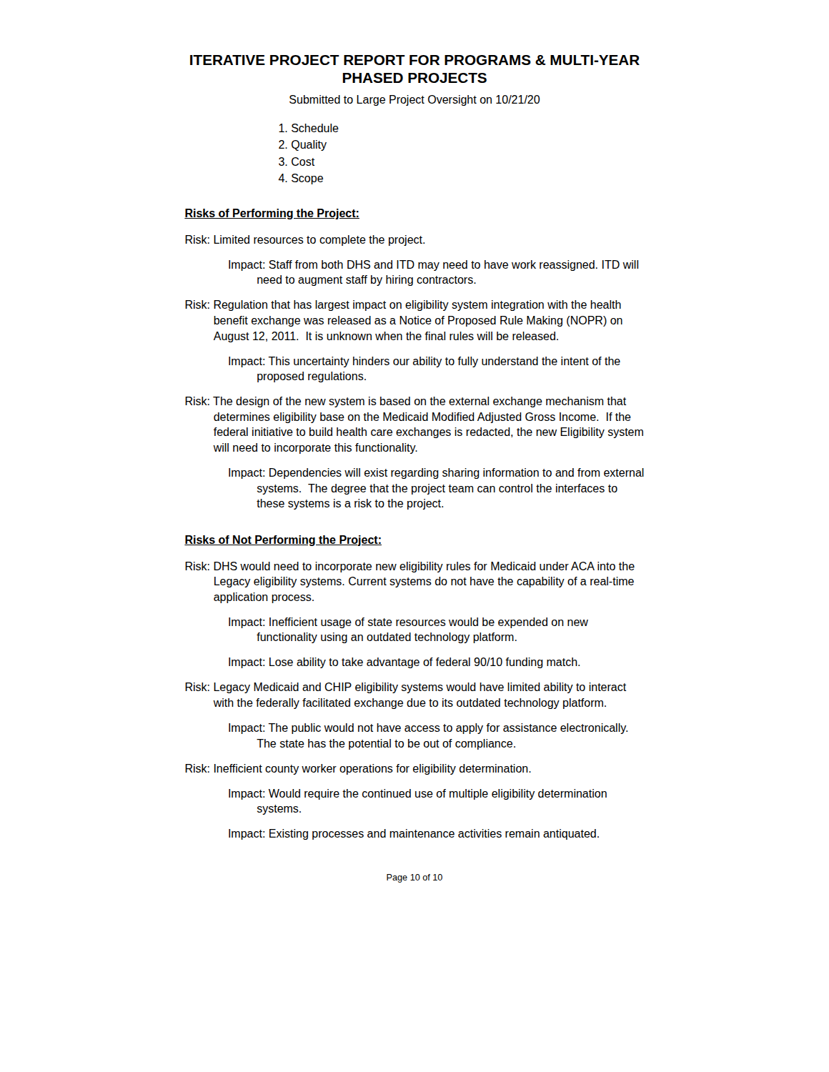ITERATIVE PROJECT REPORT FOR PROGRAMS & MULTI-YEAR PHASED PROJECTS
Submitted to Large Project Oversight on 10/21/20
Schedule
Quality
Cost
Scope
Risks of Performing the Project:
Risk: Limited resources to complete the project.
Impact: Staff from both DHS and ITD may need to have work reassigned. ITD will need to augment staff by hiring contractors.
Risk: Regulation that has largest impact on eligibility system integration with the health benefit exchange was released as a Notice of Proposed Rule Making (NOPR) on August 12, 2011. It is unknown when the final rules will be released.
Impact: This uncertainty hinders our ability to fully understand the intent of the proposed regulations.
Risk: The design of the new system is based on the external exchange mechanism that determines eligibility base on the Medicaid Modified Adjusted Gross Income. If the federal initiative to build health care exchanges is redacted, the new Eligibility system will need to incorporate this functionality.
Impact: Dependencies will exist regarding sharing information to and from external systems. The degree that the project team can control the interfaces to these systems is a risk to the project.
Risks of Not Performing the Project:
Risk: DHS would need to incorporate new eligibility rules for Medicaid under ACA into the Legacy eligibility systems. Current systems do not have the capability of a real-time application process.
Impact: Inefficient usage of state resources would be expended on new functionality using an outdated technology platform.
Impact: Lose ability to take advantage of federal 90/10 funding match.
Risk: Legacy Medicaid and CHIP eligibility systems would have limited ability to interact with the federally facilitated exchange due to its outdated technology platform.
Impact: The public would not have access to apply for assistance electronically. The state has the potential to be out of compliance.
Risk: Inefficient county worker operations for eligibility determination.
Impact: Would require the continued use of multiple eligibility determination systems.
Impact: Existing processes and maintenance activities remain antiquated.
Page 10 of 10